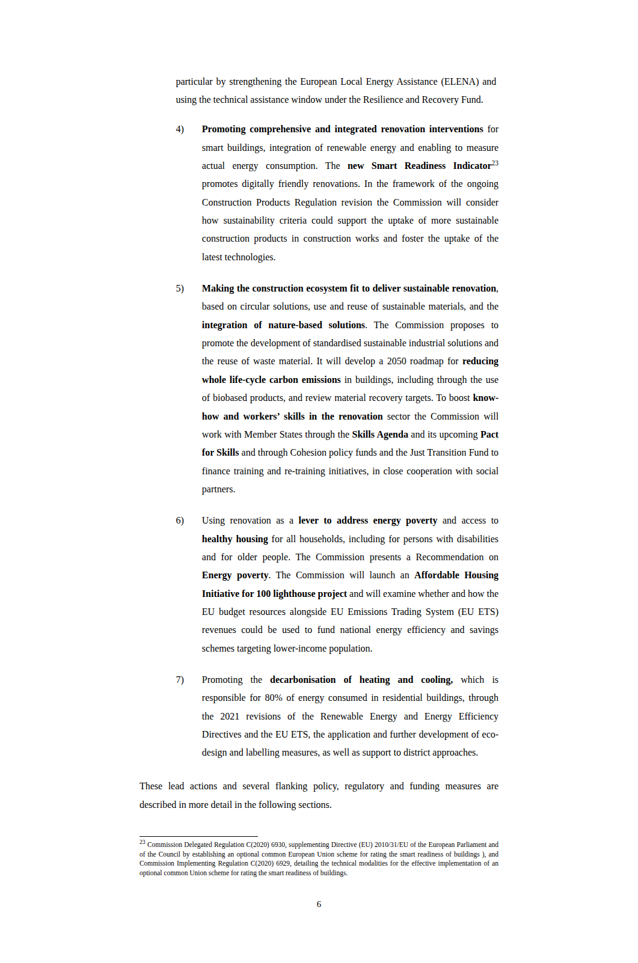particular by strengthening the European Local Energy Assistance (ELENA) and using the technical assistance window under the Resilience and Recovery Fund.
Promoting comprehensive and integrated renovation interventions for smart buildings, integration of renewable energy and enabling to measure actual energy consumption. The new Smart Readiness Indicator23 promotes digitally friendly renovations. In the framework of the ongoing Construction Products Regulation revision the Commission will consider how sustainability criteria could support the uptake of more sustainable construction products in construction works and foster the uptake of the latest technologies.
Making the construction ecosystem fit to deliver sustainable renovation, based on circular solutions, use and reuse of sustainable materials, and the integration of nature-based solutions. The Commission proposes to promote the development of standardised sustainable industrial solutions and the reuse of waste material. It will develop a 2050 roadmap for reducing whole life-cycle carbon emissions in buildings, including through the use of biobased products, and review material recovery targets. To boost know-how and workers’ skills in the renovation sector the Commission will work with Member States through the Skills Agenda and its upcoming Pact for Skills and through Cohesion policy funds and the Just Transition Fund to finance training and re-training initiatives, in close cooperation with social partners.
Using renovation as a lever to address energy poverty and access to healthy housing for all households, including for persons with disabilities and for older people. The Commission presents a Recommendation on Energy poverty. The Commission will launch an Affordable Housing Initiative for 100 lighthouse project and will examine whether and how the EU budget resources alongside EU Emissions Trading System (EU ETS) revenues could be used to fund national energy efficiency and savings schemes targeting lower-income population.
Promoting the decarbonisation of heating and cooling, which is responsible for 80% of energy consumed in residential buildings, through the 2021 revisions of the Renewable Energy and Energy Efficiency Directives and the EU ETS, the application and further development of eco-design and labelling measures, as well as support to district approaches.
These lead actions and several flanking policy, regulatory and funding measures are described in more detail in the following sections.
23 Commission Delegated Regulation C(2020) 6930, supplementing Directive (EU) 2010/31/EU of the European Parliament and of the Council by establishing an optional common European Union scheme for rating the smart readiness of buildings ), and Commission Implementing Regulation C(2020) 6929, detailing the technical modalities for the effective implementation of an optional common Union scheme for rating the smart readiness of buildings.
6